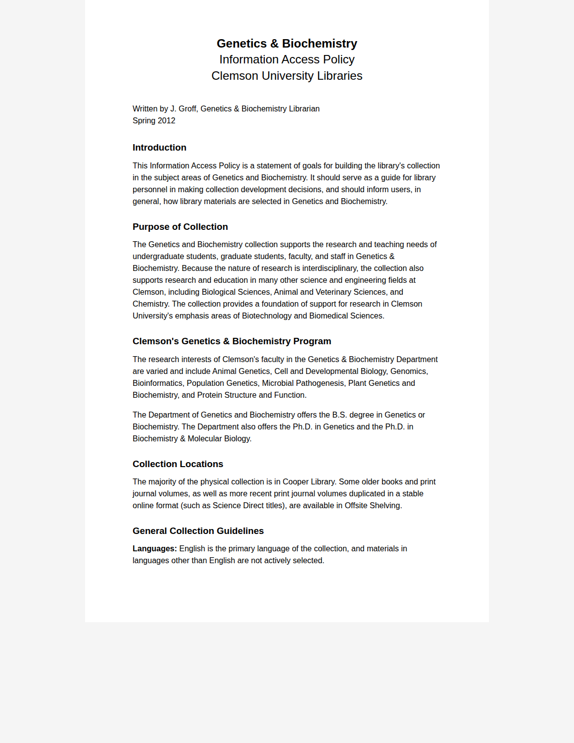Genetics & Biochemistry Information Access Policy Clemson University Libraries
Written by J. Groff, Genetics & Biochemistry Librarian Spring 2012
Introduction
This Information Access Policy is a statement of goals for building the library's collection in the subject areas of Genetics and Biochemistry. It should serve as a guide for library personnel in making collection development decisions, and should inform users, in general, how library materials are selected in Genetics and Biochemistry.
Purpose of Collection
The Genetics and Biochemistry collection supports the research and teaching needs of undergraduate students, graduate students, faculty, and staff in Genetics & Biochemistry. Because the nature of research is interdisciplinary, the collection also supports research and education in many other science and engineering fields at Clemson, including Biological Sciences, Animal and Veterinary Sciences, and Chemistry. The collection provides a foundation of support for research in Clemson University's emphasis areas of Biotechnology and Biomedical Sciences.
Clemson's Genetics & Biochemistry Program
The research interests of Clemson's faculty in the Genetics & Biochemistry Department are varied and include Animal Genetics, Cell and Developmental Biology, Genomics, Bioinformatics, Population Genetics, Microbial Pathogenesis, Plant Genetics and Biochemistry, and Protein Structure and Function.
The Department of Genetics and Biochemistry offers the B.S. degree in Genetics or Biochemistry. The Department also offers the Ph.D. in Genetics and the Ph.D. in Biochemistry & Molecular Biology.
Collection Locations
The majority of the physical collection is in Cooper Library. Some older books and print journal volumes, as well as more recent print journal volumes duplicated in a stable online format (such as Science Direct titles), are available in Offsite Shelving.
General Collection Guidelines
Languages: English is the primary language of the collection, and materials in languages other than English are not actively selected.